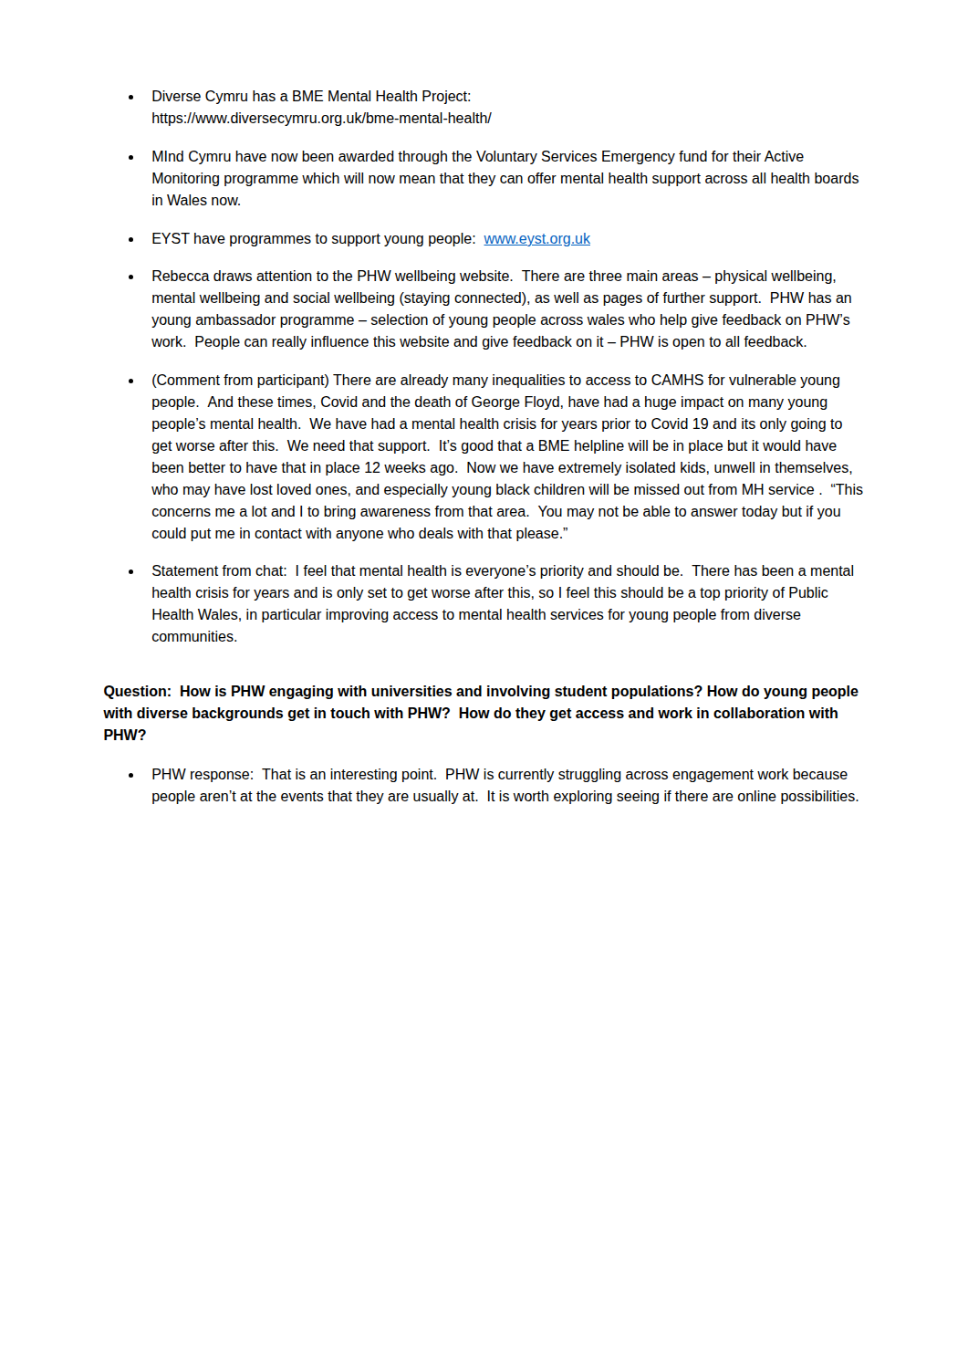Diverse Cymru has a BME Mental Health Project:
https://www.diversecymru.org.uk/bme-mental-health/
MInd Cymru have now been awarded through the Voluntary Services Emergency fund for their Active Monitoring programme which will now mean that they can offer mental health support across all health boards in Wales now.
EYST have programmes to support young people: www.eyst.org.uk
Rebecca draws attention to the PHW wellbeing website. There are three main areas – physical wellbeing, mental wellbeing and social wellbeing (staying connected), as well as pages of further support. PHW has an young ambassador programme – selection of young people across wales who help give feedback on PHW’s work. People can really influence this website and give feedback on it – PHW is open to all feedback.
(Comment from participant) There are already many inequalities to access to CAMHS for vulnerable young people. And these times, Covid and the death of George Floyd, have had a huge impact on many young people’s mental health. We have had a mental health crisis for years prior to Covid 19 and its only going to get worse after this. We need that support. It’s good that a BME helpline will be in place but it would have been better to have that in place 12 weeks ago. Now we have extremely isolated kids, unwell in themselves, who may have lost loved ones, and especially young black children will be missed out from MH service . “This concerns me a lot and I to bring awareness from that area. You may not be able to answer today but if you could put me in contact with anyone who deals with that please.”
Statement from chat: I feel that mental health is everyone’s priority and should be. There has been a mental health crisis for years and is only set to get worse after this, so I feel this should be a top priority of Public Health Wales, in particular improving access to mental health services for young people from diverse communities.
Question: How is PHW engaging with universities and involving student populations? How do young people with diverse backgrounds get in touch with PHW? How do they get access and work in collaboration with PHW?
PHW response: That is an interesting point. PHW is currently struggling across engagement work because people aren’t at the events that they are usually at. It is worth exploring seeing if there are online possibilities.